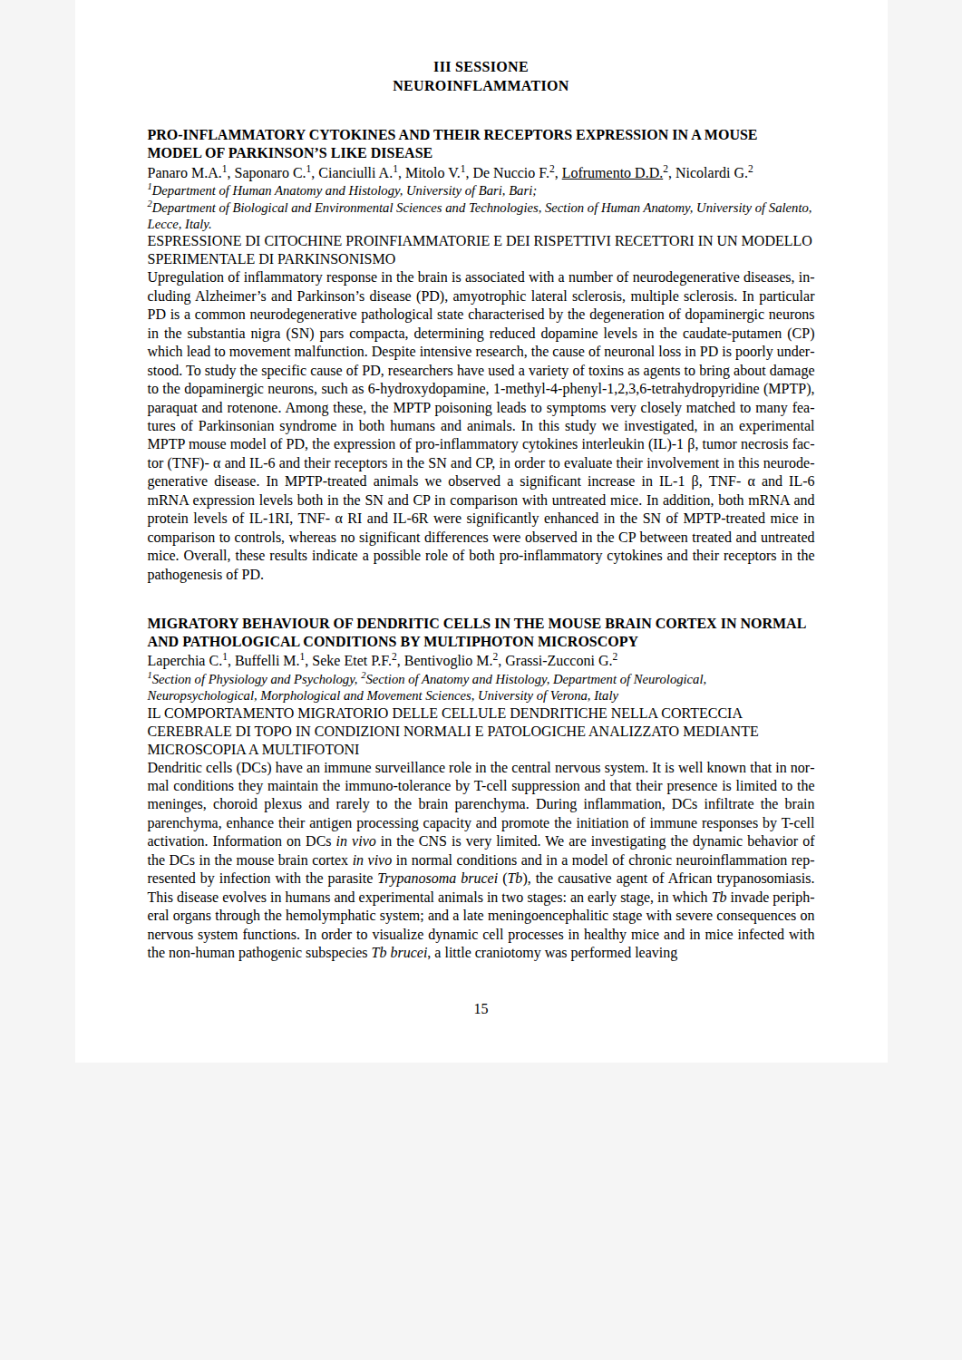III SESSIONENEUROINFLAMMATION
Pro-inflammatory cytokines and their receptors expression in a mouse model of Parkinson’s like disease
Panaro M.A.1, Saponaro C.1, Cianciulli A.1, Mitolo V.1, De Nuccio F.2, Lofrumento D.D.2, Nicolardi G.2
1Department of Human Anatomy and Histology, University of Bari, Bari;
2Department of Biological and Environmental Sciences and Technologies, Section of Human Anatomy, University of Salento, Lecce, Italy.
Espressione di citochine proinfiammatorie e dei rispettivi recettori in un modello sperimentale di parkinsonismo
Upregulation of inflammatory response in the brain is associated with a number of neurodegenerative diseases, including Alzheimer’s and Parkinson’s disease (PD), amyotrophic lateral sclerosis, multiple sclerosis. In particular PD is a common neurodegenerative pathological state characterised by the degeneration of dopaminergic neurons in the substantia nigra (SN) pars compacta, determining reduced dopamine levels in the caudate-putamen (CP) which lead to movement malfunction. Despite intensive research, the cause of neuronal loss in PD is poorly understood. To study the specific cause of PD, researchers have used a variety of toxins as agents to bring about damage to the dopaminergic neurons, such as 6-hydroxydopamine, 1-methyl-4-phenyl-1,2,3,6-tetrahydropyridine (MPTP), paraquat and rotenone. Among these, the MPTP poisoning leads to symptoms very closely matched to many features of Parkinsonian syndrome in both humans and animals. In this study we investigated, in an experimental MPTP mouse model of PD, the expression of pro-inflammatory cytokines interleukin (IL)-1 β, tumor necrosis factor (TNF)- α and IL-6 and their receptors in the SN and CP, in order to evaluate their involvement in this neurodegenerative disease. In MPTP-treated animals we observed a significant increase in IL-1 β, TNF- α and IL-6 mRNA expression levels both in the SN and CP in comparison with untreated mice. In addition, both mRNA and protein levels of IL-1RI, TNF- α RI and IL-6R were significantly enhanced in the SN of MPTP-treated mice in comparison to controls, whereas no significant differences were observed in the CP between treated and untreated mice. Overall, these results indicate a possible role of both pro-inflammatory cytokines and their receptors in the pathogenesis of PD.
Migratory behaviour of dendritic cells in the mouse brain cortex in normal and pathological conditions by multiphoton microscopy
Laperchia C.1, Buffelli M.1, Seke Etet P.F.2, Bentivoglio M.2, Grassi-Zucconi G.2
1Section of Physiology and Psychology, 2Section of Anatomy and Histology, Department of Neurological, Neuropsychological, Morphological and Movement Sciences, University of Verona, Italy
Il comportamento migratorio delle cellule dendritiche nella corteccia cerebrale di topo in condizioni normali e patologiche analizzato mediante microscopia a multifotoni
Dendritic cells (DCs) have an immune surveillance role in the central nervous system. It is well known that in normal conditions they maintain the immuno-tolerance by T-cell suppression and that their presence is limited to the meninges, choroid plexus and rarely to the brain parenchyma. During inflammation, DCs infiltrate the brain parenchyma, enhance their antigen processing capacity and promote the initiation of immune responses by T-cell activation. Information on DCs in vivo in the CNS is very limited. We are investigating the dynamic behavior of the DCs in the mouse brain cortex in vivo in normal conditions and in a model of chronic neuroinflammation represented by infection with the parasite Trypanosoma brucei (Tb), the causative agent of African trypanosomiasis. This disease evolves in humans and experimental animals in two stages: an early stage, in which Tb invade peripheral organs through the hemolymphatic system; and a late meningoencephalitic stage with severe consequences on nervous system functions. In order to visualize dynamic cell processes in healthy mice and in mice infected with the non-human pathogenic subspecies Tb brucei, a little craniotomy was performed leaving
15